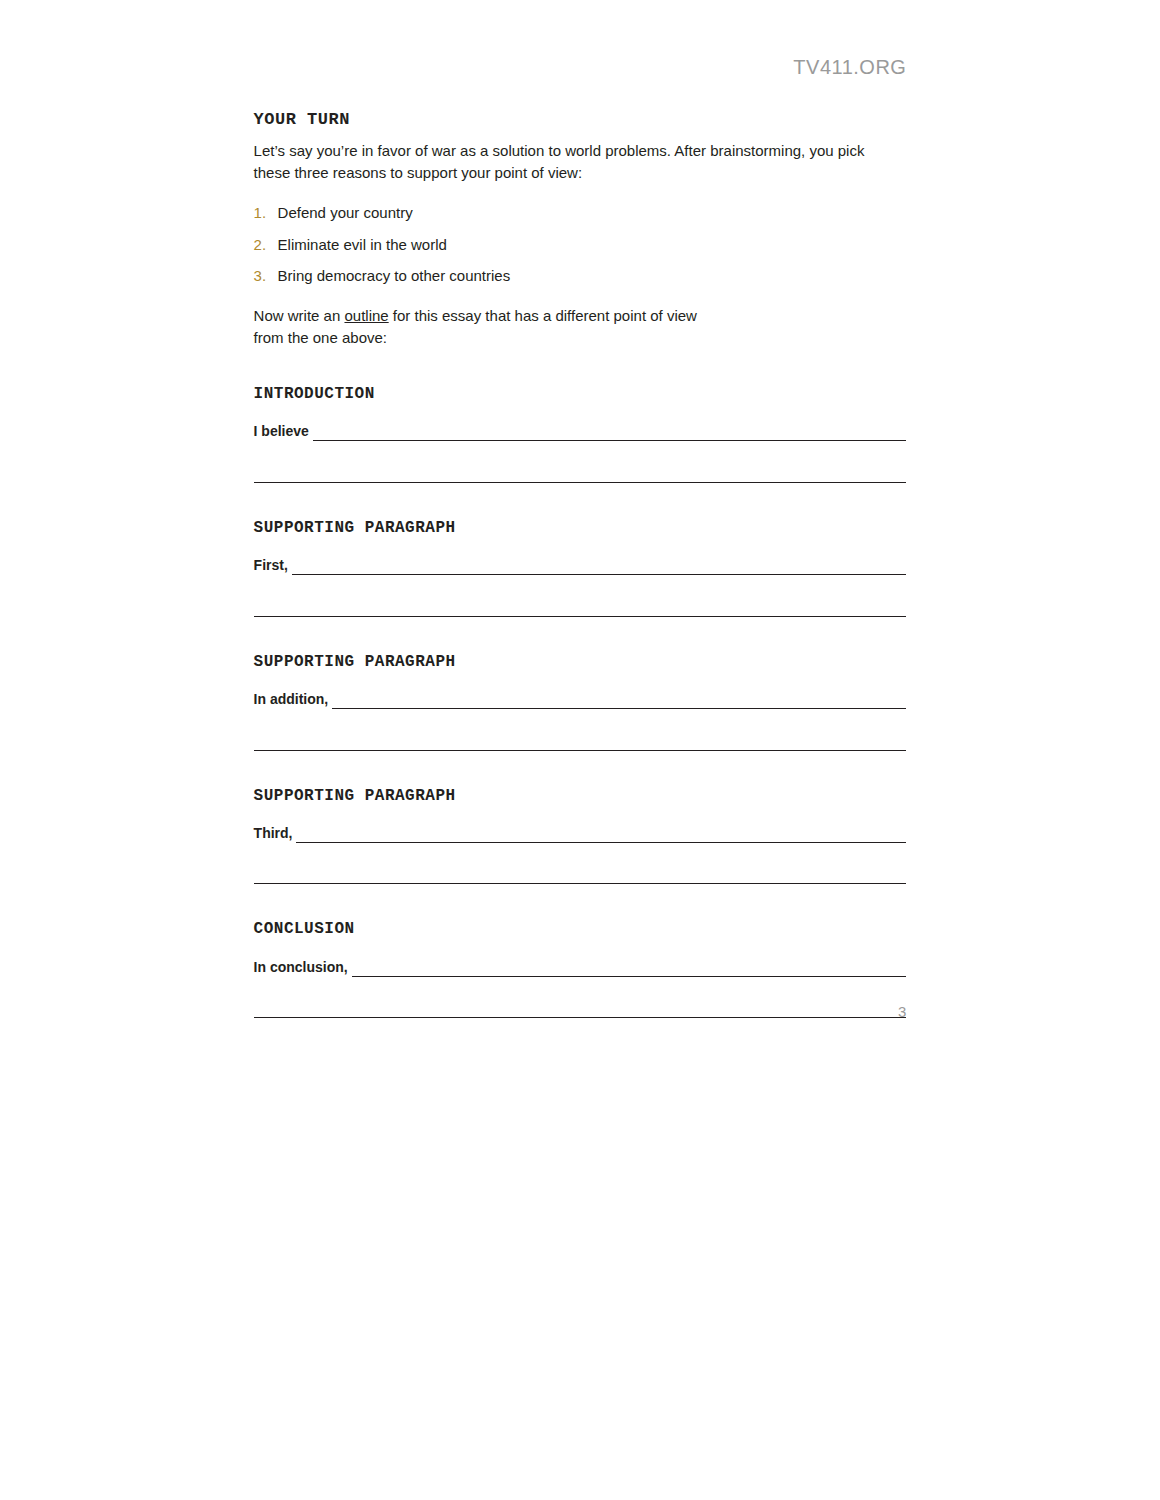TV411.ORG
YOUR TURN
Let’s say you’re in favor of war as a solution to world problems. After brainstorming, you pick these three reasons to support your point of view:
Defend your country
Eliminate evil in the world
Bring democracy to other countries
Now write an outline for this essay that has a different point of view
from the one above:
INTRODUCTION
I believe
SUPPORTING PARAGRAPH
First,
SUPPORTING PARAGRAPH
In addition,
SUPPORTING PARAGRAPH
Third,
CONCLUSION
In conclusion,
3